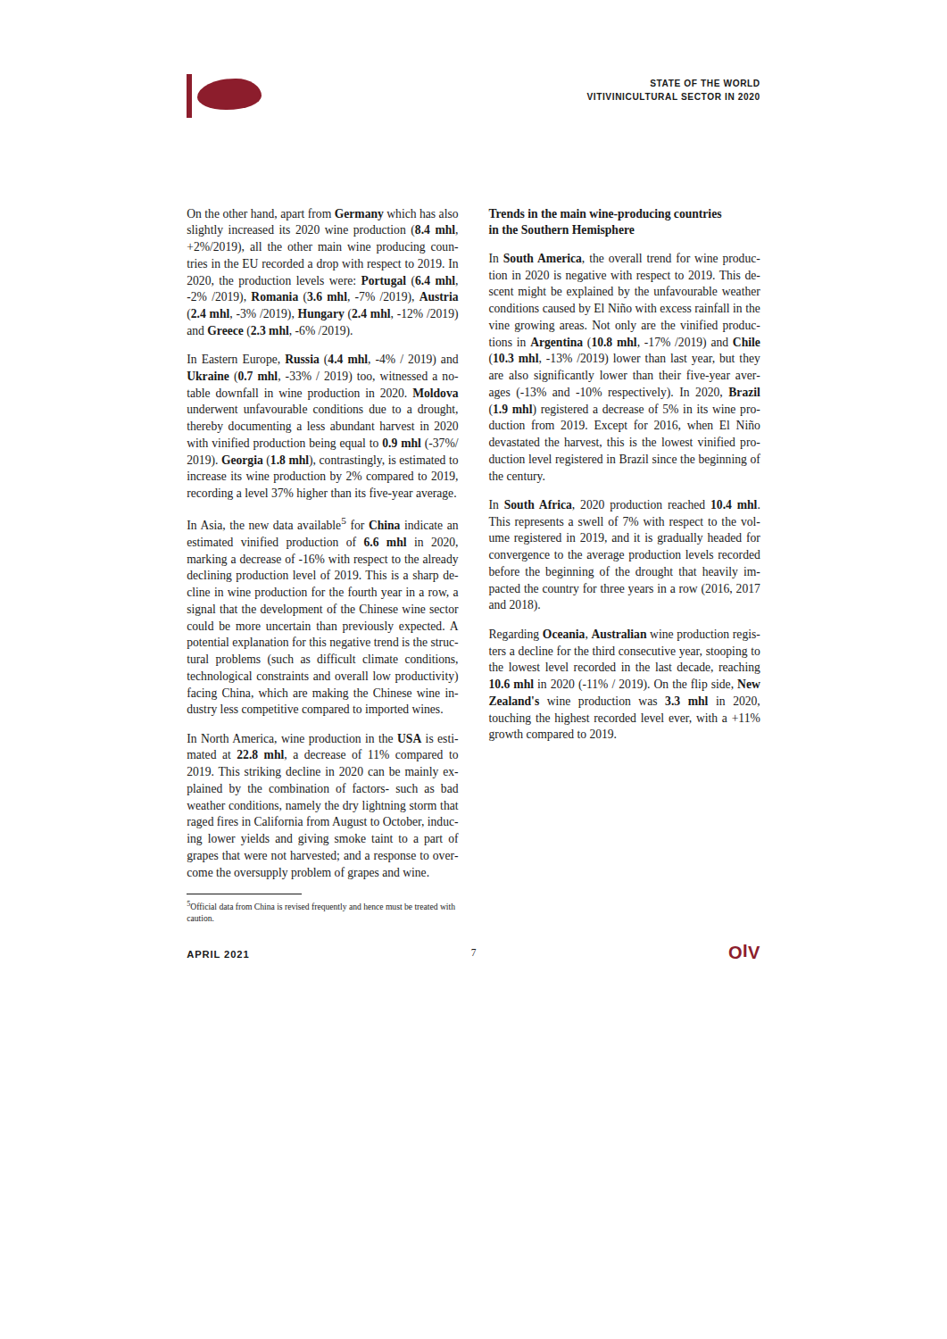State of the World
Vitivinicultural Sector in 2020
On the other hand, apart from Germany which has also slightly increased its 2020 wine production (8.4 mhl, +2%/2019), all the other main wine producing countries in the EU recorded a drop with respect to 2019. In 2020, the production levels were: Portugal (6.4 mhl, -2% /2019), Romania (3.6 mhl, -7% /2019), Austria (2.4 mhl, -3% /2019), Hungary (2.4 mhl, -12% /2019) and Greece (2.3 mhl, -6% /2019).
In Eastern Europe, Russia (4.4 mhl, -4% / 2019) and Ukraine (0.7 mhl, -33% / 2019) too, witnessed a notable downfall in wine production in 2020. Moldova underwent unfavourable conditions due to a drought, thereby documenting a less abundant harvest in 2020 with vinified production being equal to 0.9 mhl (-37%/ 2019). Georgia (1.8 mhl), contrastingly, is estimated to increase its wine production by 2% compared to 2019, recording a level 37% higher than its five-year average.
In Asia, the new data available5 for China indicate an estimated vinified production of 6.6 mhl in 2020, marking a decrease of -16% with respect to the already declining production level of 2019. This is a sharp decline in wine production for the fourth year in a row, a signal that the development of the Chinese wine sector could be more uncertain than previously expected. A potential explanation for this negative trend is the structural problems (such as difficult climate conditions, technological constraints and overall low productivity) facing China, which are making the Chinese wine industry less competitive compared to imported wines.
In North America, wine production in the USA is estimated at 22.8 mhl, a decrease of 11% compared to 2019. This striking decline in 2020 can be mainly explained by the combination of factors- such as bad weather conditions, namely the dry lightning storm that raged fires in California from August to October, inducing lower yields and giving smoke taint to a part of grapes that were not harvested; and a response to overcome the oversupply problem of grapes and wine.
5Official data from China is revised frequently and hence must be treated with caution.
Trends in the main wine-producing countries
in the Southern Hemisphere
In South America, the overall trend for wine production in 2020 is negative with respect to 2019. This descent might be explained by the unfavourable weather conditions caused by El Niño with excess rainfall in the vine growing areas. Not only are the vinified productions in Argentina (10.8 mhl, -17% /2019) and Chile (10.3 mhl, -13% /2019) lower than last year, but they are also significantly lower than their five-year averages (-13% and -10% respectively). In 2020, Brazil (1.9 mhl) registered a decrease of 5% in its wine production from 2019. Except for 2016, when El Niño devastated the harvest, this is the lowest vinified production level registered in Brazil since the beginning of the century.
In South Africa, 2020 production reached 10.4 mhl. This represents a swell of 7% with respect to the volume registered in 2019, and it is gradually headed for convergence to the average production levels recorded before the beginning of the drought that heavily impacted the country for three years in a row (2016, 2017 and 2018).
Regarding Oceania, Australian wine production registers a decline for the third consecutive year, stooping to the lowest level recorded in the last decade, reaching 10.6 mhl in 2020 (-11% / 2019). On the flip side, New Zealand's wine production was 3.3 mhl in 2020, touching the highest recorded level ever, with a +11% growth compared to 2019.
7
April 2021
OIV